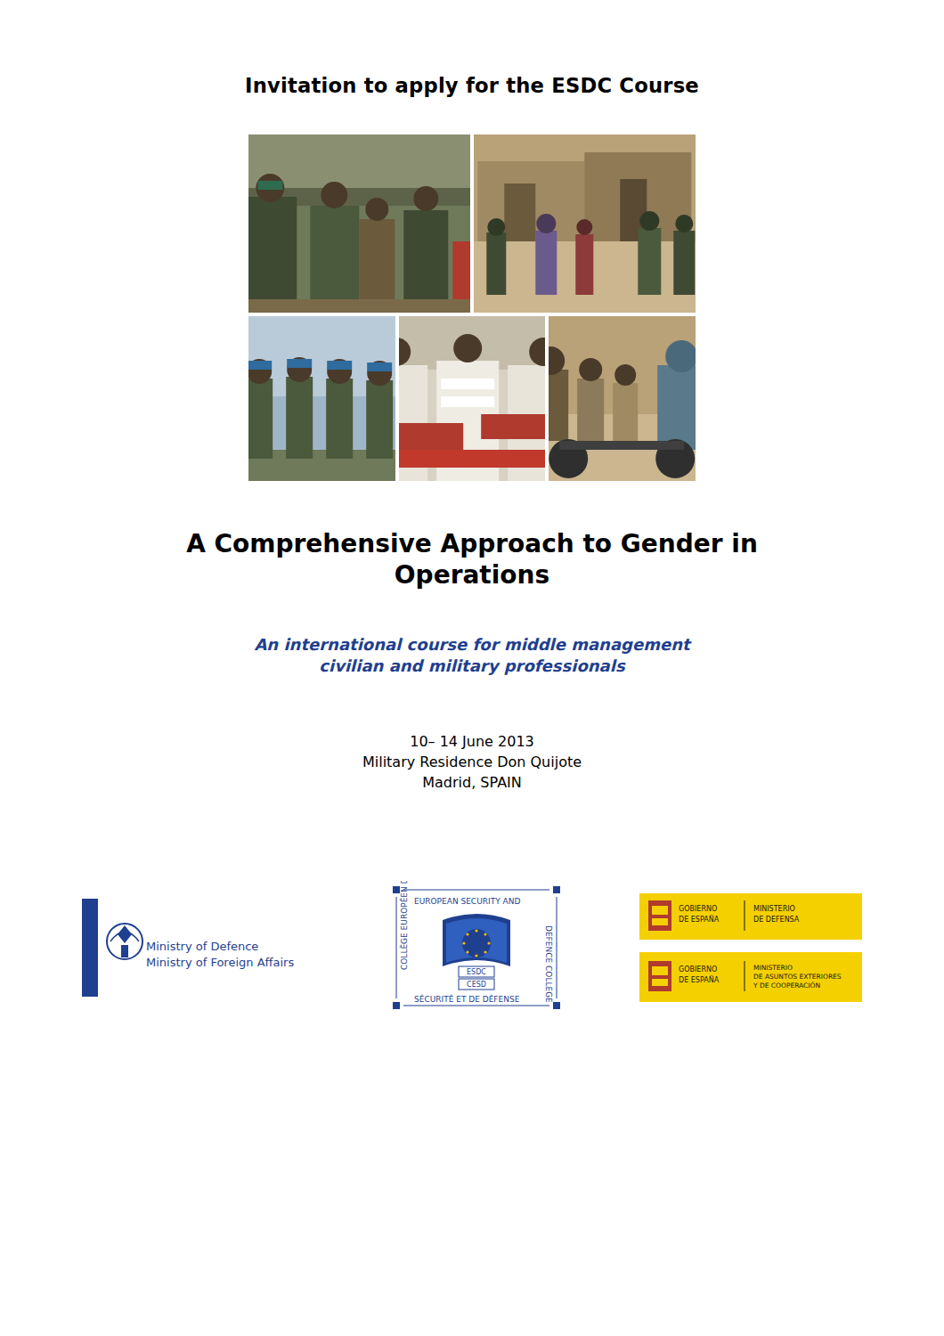Invitation to apply for the ESDC Course
A Comprehensive Approach to Gender in Operations
An international course for middle management
civilian and military professionals
10– 14 June 2013
Military Residence Don Quijote
Madrid, SPAIN
Ministry of Defence Ministry of Foreign Affairs
EUROPEAN SECURITY AND SÉCURITÉ ET DE DÉFENSE COLLÈGE EUROPÉEN DE DEFENCE COLLEGE ESDC CESD
GOBIERNO DE ESPAÑA MINISTERIO DE DEFENSA GOBIERNO DE ESPAÑA MINISTERIO DE ASUNTOS EXTERIORES Y DE COOPERACIÓN